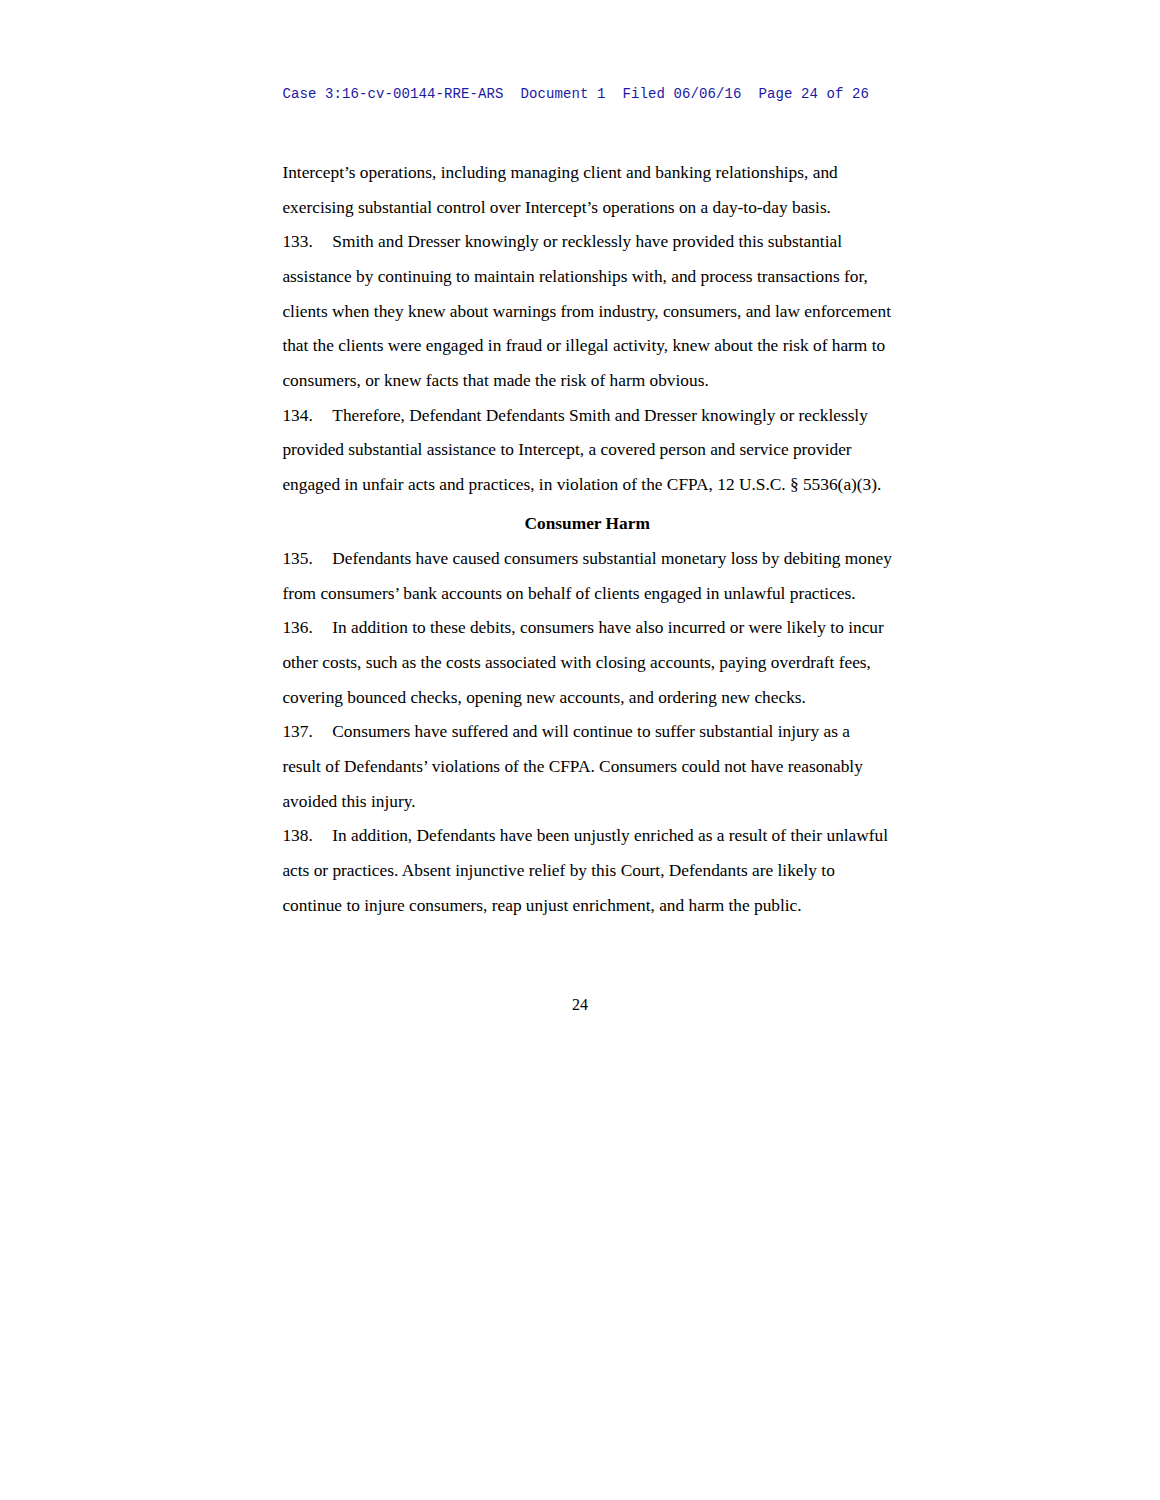Case 3:16-cv-00144-RRE-ARS Document 1 Filed 06/06/16 Page 24 of 26
Intercept’s operations, including managing client and banking relationships, and exercising substantial control over Intercept’s operations on a day-to-day basis.
133. Smith and Dresser knowingly or recklessly have provided this substantial assistance by continuing to maintain relationships with, and process transactions for, clients when they knew about warnings from industry, consumers, and law enforcement that the clients were engaged in fraud or illegal activity, knew about the risk of harm to consumers, or knew facts that made the risk of harm obvious.
134. Therefore, Defendant Defendants Smith and Dresser knowingly or recklessly provided substantial assistance to Intercept, a covered person and service provider engaged in unfair acts and practices, in violation of the CFPA, 12 U.S.C. § 5536(a)(3).
Consumer Harm
135. Defendants have caused consumers substantial monetary loss by debiting money from consumers’ bank accounts on behalf of clients engaged in unlawful practices.
136. In addition to these debits, consumers have also incurred or were likely to incur other costs, such as the costs associated with closing accounts, paying overdraft fees, covering bounced checks, opening new accounts, and ordering new checks.
137. Consumers have suffered and will continue to suffer substantial injury as a result of Defendants’ violations of the CFPA. Consumers could not have reasonably avoided this injury.
138. In addition, Defendants have been unjustly enriched as a result of their unlawful acts or practices. Absent injunctive relief by this Court, Defendants are likely to continue to injure consumers, reap unjust enrichment, and harm the public.
24